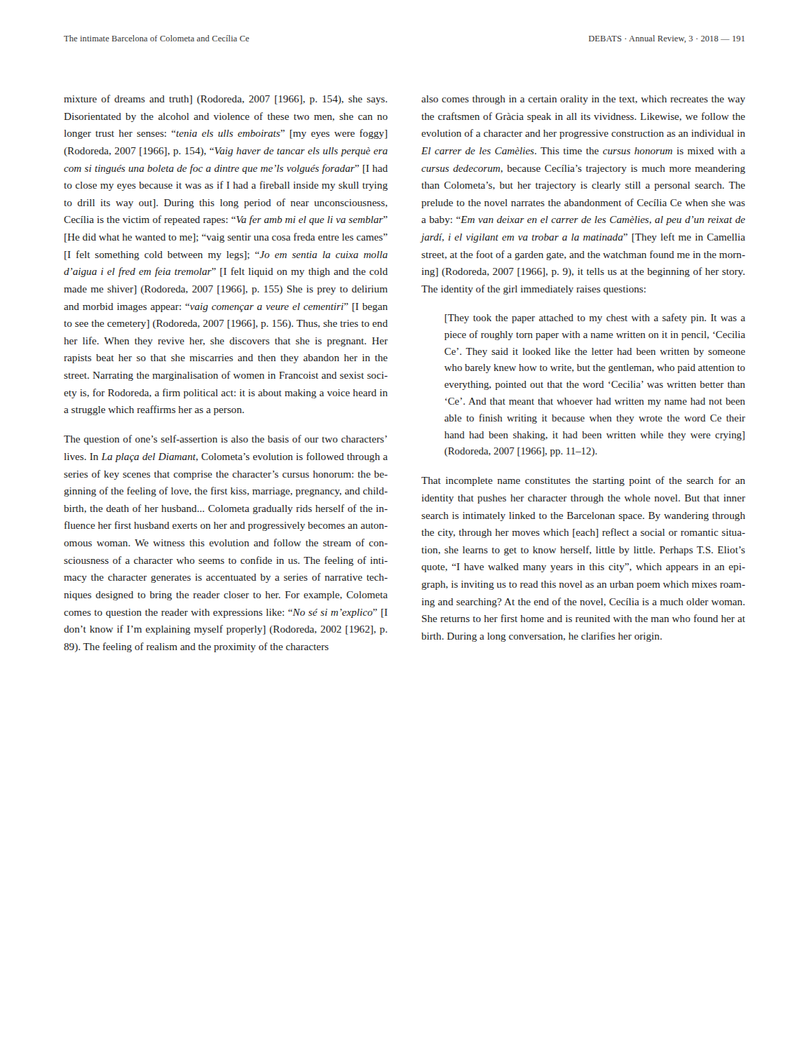The intimate Barcelona of Colometa and Cecília Ce DEBATS · Annual Review, 3 · 2018 — 191
mixture of dreams and truth] (Rodoreda, 2007 [1966], p. 154), she says. Disorientated by the alcohol and violence of these two men, she can no longer trust her senses: “tenia els ulls emboirats” [my eyes were foggy] (Rodoreda, 2007 [1966], p. 154), “Vaig haver de tancar els ulls perquè era com si tingués una boleta de foc a dintre que me’ls volgués foradar” [I had to close my eyes because it was as if I had a fireball inside my skull trying to drill its way out]. During this long period of near unconsciousness, Cecília is the victim of repeated rapes: “Va fer amb mi el que li va semblar” [He did what he wanted to me]; “vaig sentir una cosa freda entre les cames” [I felt something cold between my legs]; “Jo em sentia la cuixa molla d’aigua i el fred em feia tremolar” [I felt liquid on my thigh and the cold made me shiver] (Rodoreda, 2007 [1966], p. 155) She is prey to delirium and morbid images appear: “vaig començar a veure el cementiri” [I began to see the cemetery] (Rodoreda, 2007 [1966], p. 156). Thus, she tries to end her life. When they revive her, she discovers that she is pregnant. Her rapists beat her so that she miscarries and then they abandon her in the street. Narrating the marginalisation of women in Francoist and sexist society is, for Rodoreda, a firm political act: it is about making a voice heard in a struggle which reaffirms her as a person.
The question of one’s self-assertion is also the basis of our two characters’ lives. In La plaça del Diamant, Colometa’s evolution is followed through a series of key scenes that comprise the character’s cursus honorum: the beginning of the feeling of love, the first kiss, marriage, pregnancy, and childbirth, the death of her husband... Colometa gradually rids herself of the influence her first husband exerts on her and progressively becomes an autonomous woman. We witness this evolution and follow the stream of consciousness of a character who seems to confide in us. The feeling of intimacy the character generates is accentuated by a series of narrative techniques designed to bring the reader closer to her. For example, Colometa comes to question the reader with expressions like: “No sé si m’explico” [I don’t know if I’m explaining myself properly] (Rodoreda, 2002 [1962], p. 89). The feeling of realism and the proximity of the characters
also comes through in a certain orality in the text, which recreates the way the craftsmen of Gràcia speak in all its vividness. Likewise, we follow the evolution of a character and her progressive construction as an individual in El carrer de les Camèlies. This time the cursus honorum is mixed with a cursus dedecorum, because Cecília’s trajectory is much more meandering than Colometa’s, but her trajectory is clearly still a personal search. The prelude to the novel narrates the abandonment of Cecília Ce when she was a baby: “Em van deixar en el carrer de les Camèlies, al peu d’un reixat de jardí, i el vigilant em va trobar a la matinada” [They left me in Camellia street, at the foot of a garden gate, and the watchman found me in the morning] (Rodoreda, 2007 [1966], p. 9), it tells us at the beginning of her story. The identity of the girl immediately raises questions:
[They took the paper attached to my chest with a safety pin. It was a piece of roughly torn paper with a name written on it in pencil, ‘Cecilia Ce’. They said it looked like the letter had been written by someone who barely knew how to write, but the gentleman, who paid attention to everything, pointed out that the word ‘Cecilia’ was written better than ‘Ce’. And that meant that whoever had written my name had not been able to finish writing it because when they wrote the word Ce their hand had been shaking, it had been written while they were crying] (Rodoreda, 2007 [1966], pp. 11–12).
That incomplete name constitutes the starting point of the search for an identity that pushes her character through the whole novel. But that inner search is intimately linked to the Barcelonan space. By wandering through the city, through her moves which [each] reflect a social or romantic situation, she learns to get to know herself, little by little. Perhaps T.S. Eliot’s quote, “I have walked many years in this city”, which appears in an epigraph, is inviting us to read this novel as an urban poem which mixes roaming and searching? At the end of the novel, Cecília is a much older woman. She returns to her first home and is reunited with the man who found her at birth. During a long conversation, he clarifies her origin.